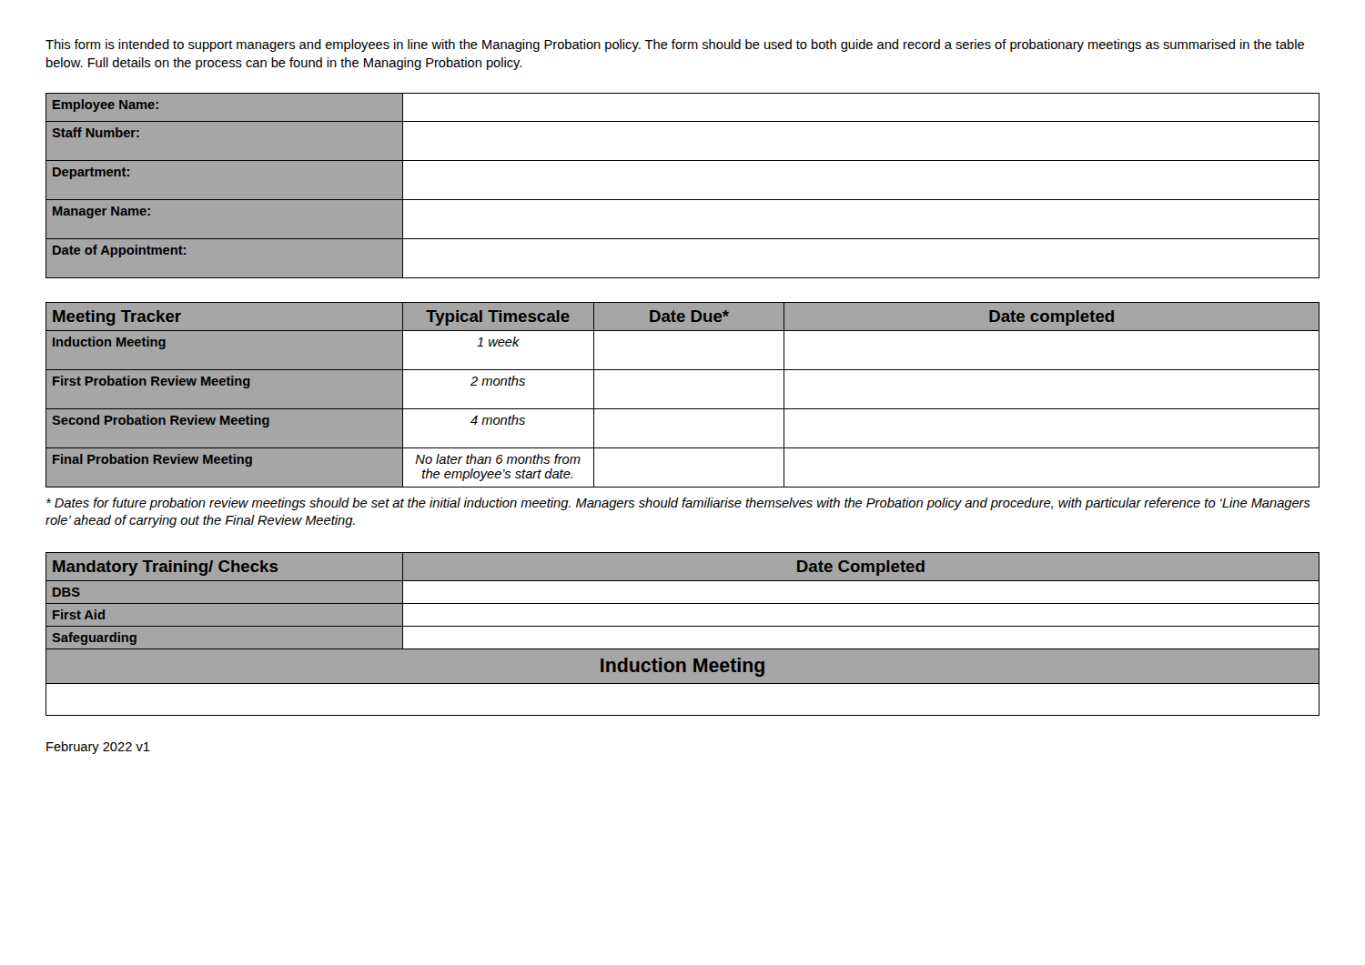This form is intended to support managers and employees in line with the Managing Probation policy. The form should be used to both guide and record a series of probationary meetings as summarised in the table below. Full details on the process can be found in the Managing Probation policy.
| Employee Name: | |
| Staff Number: | |
| Department: | |
| Manager Name: | |
| Date of Appointment: | |
| Meeting Tracker | Typical Timescale | Date Due* | Date completed |
| --- | --- | --- | --- |
| Induction Meeting | 1 week | | |
| First Probation Review Meeting | 2 months | | |
| Second Probation Review Meeting | 4 months | | |
| Final Probation Review Meeting | No later than 6 months from the employee’s start date. | | |
* Dates for future probation review meetings should be set at the initial induction meeting. Managers should familiarise themselves with the Probation policy and procedure, with particular reference to ‘Line Managers role’ ahead of carrying out the Final Review Meeting.
| Mandatory Training/ Checks | Date Completed |
| --- | --- |
| DBS | |
| First Aid | |
| Safeguarding | |
| Induction Meeting |
February 2022 v1